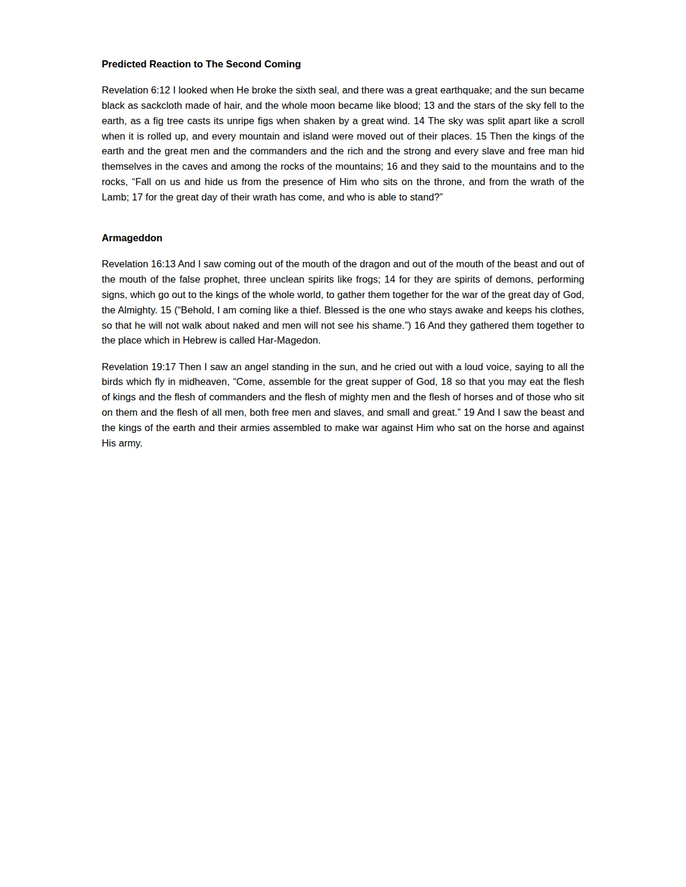Predicted Reaction to The Second Coming
Revelation 6:12 I looked when He broke the sixth seal, and there was a great earthquake; and the sun became black as sackcloth made of hair, and the whole moon became like blood; 13 and the stars of the sky fell to the earth, as a fig tree casts its unripe figs when shaken by a great wind. 14 The sky was split apart like a scroll when it is rolled up, and every mountain and island were moved out of their places. 15 Then the kings of the earth and the great men and the commanders and the rich and the strong and every slave and free man hid themselves in the caves and among the rocks of the mountains; 16 and they said to the mountains and to the rocks, “Fall on us and hide us from the presence of Him who sits on the throne, and from the wrath of the Lamb; 17 for the great day of their wrath has come, and who is able to stand?”
Armageddon
Revelation 16:13 And I saw coming out of the mouth of the dragon and out of the mouth of the beast and out of the mouth of the false prophet, three unclean spirits like frogs; 14 for they are spirits of demons, performing signs, which go out to the kings of the whole world, to gather them together for the war of the great day of God, the Almighty. 15 (“Behold, I am coming like a thief. Blessed is the one who stays awake and keeps his clothes, so that he will not walk about naked and men will not see his shame.”) 16 And they gathered them together to the place which in Hebrew is called Har-Magedon.
Revelation 19:17 Then I saw an angel standing in the sun, and he cried out with a loud voice, saying to all the birds which fly in midheaven, “Come, assemble for the great supper of God, 18 so that you may eat the flesh of kings and the flesh of commanders and the flesh of mighty men and the flesh of horses and of those who sit on them and the flesh of all men, both free men and slaves, and small and great.” 19 And I saw the beast and the kings of the earth and their armies assembled to make war against Him who sat on the horse and against His army.